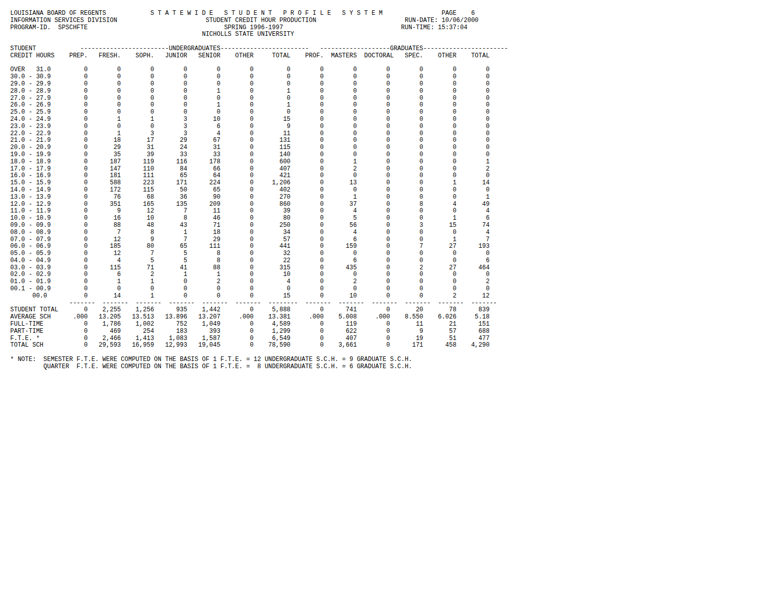LOUISIANA BOARD OF REGENTS            S T A T E W I D E   S T U D E N T   P R O F I L E   S Y S T E M                PAGE    6
INFORMATION SERVICES DIVISION                        STUDENT CREDIT HOUR PRODUCTION                        RUN-DATE: 10/06/2000
PROGRAM-ID.  SPSCHFTE                                     SPRING 1996-1997                                RUN-TIME: 15:37:04
                                                    NICHOLLS STATE UNIVERSITY

STUDENT            ------------------------UNDERGRADUATES------------------------   -------------------GRADUATES-----------------------
CREDIT HOURS    PREP.   FRESH.    SOPH.   JUNIOR   SENIOR    OTHER     TOTAL    PROF.  MASTERS  DOCTORAL   SPEC.    OTHER    TOTAL

OVER   31.0         0        0        0        0        0        0         0        0        0        0        0        0        0
30.0 - 30.9         0        0        0        0        0        0         0        0        0        0        0        0        0
29.0 - 29.9         0        0        0        0        0        0         0        0        0        0        0        0        0
28.0 - 28.9         0        0        0        0        1        0         1        0        0        0        0        0        0
27.0 - 27.9         0        0        0        0        0        0         0        0        0        0        0        0        0
26.0 - 26.9         0        0        0        0        1        0         1        0        0        0        0        0        0
25.0 - 25.9         0        0        0        0        0        0         0        0        0        0        0        0        0
24.0 - 24.9         0        1        1        3       10        0        15        0        0        0        0        0        0
23.0 - 23.9         0        0        0        3        6        0         9        0        0        0        0        0        0
22.0 - 22.9         0        1        3        3        4        0        11        0        0        0        0        0        0
21.0 - 21.9         0       18       17       29       67        0       131        0        0        0        0        0        0
20.0 - 20.9         0       29       31       24       31        0       115        0        0        0        0        0        0
19.0 - 19.9         0       35       39       33       33        0       140        0        0        0        0        0        0
18.0 - 18.9         0      187      119      116      178        0       600        0        1        0        0        0        1
17.0 - 17.9         0      147      110       84       66        0       407        0        2        0        0        0        2
16.0 - 16.9         0      181      111       65       64        0       421        0        0        0        0        0        0
15.0 - 15.9         0      588      223      171      224        0     1,206        0       13        0        0        1       14
14.0 - 14.9         0      172      115       50       65        0       402        0        0        0        0        0        0
13.0 - 13.9         0       76       68       36       90        0       270        0        1        0        0        0        1
12.0 - 12.9         0      351      165      135      209        0       860        0       37        0        8        4       49
11.0 - 11.9         0        9       12        7       11        0        39        0        4        0        0        0        4
10.0 - 10.9         0       16       10        8       46        0        80        0        5        0        0        1        6
09.0 - 09.9         0       88       48       43       71        0       250        0       56        0        3       15       74
08.0 - 08.9         0        7        8        1       18        0        34        0        4        0        0        0        4
07.0 - 07.9         0       12        9        7       29        0        57        0        6        0        0        1        7
06.0 - 06.9         0      185       80       65      111        0       441        0      159        0        7       27      193
05.0 - 05.9         0       12        7        5        8        0        32        0        0        0        0        0        0
04.0 - 04.9         0        4        5        5        8        0        22        0        6        0        0        0        6
03.0 - 03.9         0      115       71       41       88        0       315        0      435        0        2       27      464
02.0 - 02.9         0        6        2        1        1        0        10        0        0        0        0        0        0
01.0 - 01.9         0        1        1        0        2        0         4        0        2        0        0        0        2
00.1 - 00.9         0        0        0        0        0        0         0        0        0        0        0        0        0
      00.0          0       14        1        0        0        0        15        0       10        0        0        2       12
                -------  -------  -------  -------  -------  -------  --------  -------  -------  -------  -------  -------  -------
STUDENT TOTAL       0    2,255    1,256      935    1,442        0     5,888        0      741        0       20       78      839
AVERAGE SCH      .000   13.205   13.513   13.896   13.207     .000    13.381     .000    5.008     .000    8.550    6.026     5.18
FULL-TIME           0    1,786    1,002      752    1,049        0     4,589        0      119        0       11       21      151
PART-TIME           0      469      254      183      393        0     1,299        0      622        0        9       57      688
F.T.E. *            0    2,466    1,413    1,083    1,587        0     6,549        0      407        0       19       51      477
TOTAL SCH           0   29,593   16,959   12,993   19,045        0    78,590        0    3,661        0      171      458    4,290

* NOTE:  SEMESTER F.T.E. WERE COMPUTED ON THE BASIS OF 1 F.T.E. = 12 UNDERGRADUATE S.C.H. = 9 GRADUATE S.C.H.
         QUARTER  F.T.E. WERE COMPUTED ON THE BASIS OF 1 F.T.E. =  8 UNDERGRADUATE S.C.H. = 6 GRADUATE S.C.H.